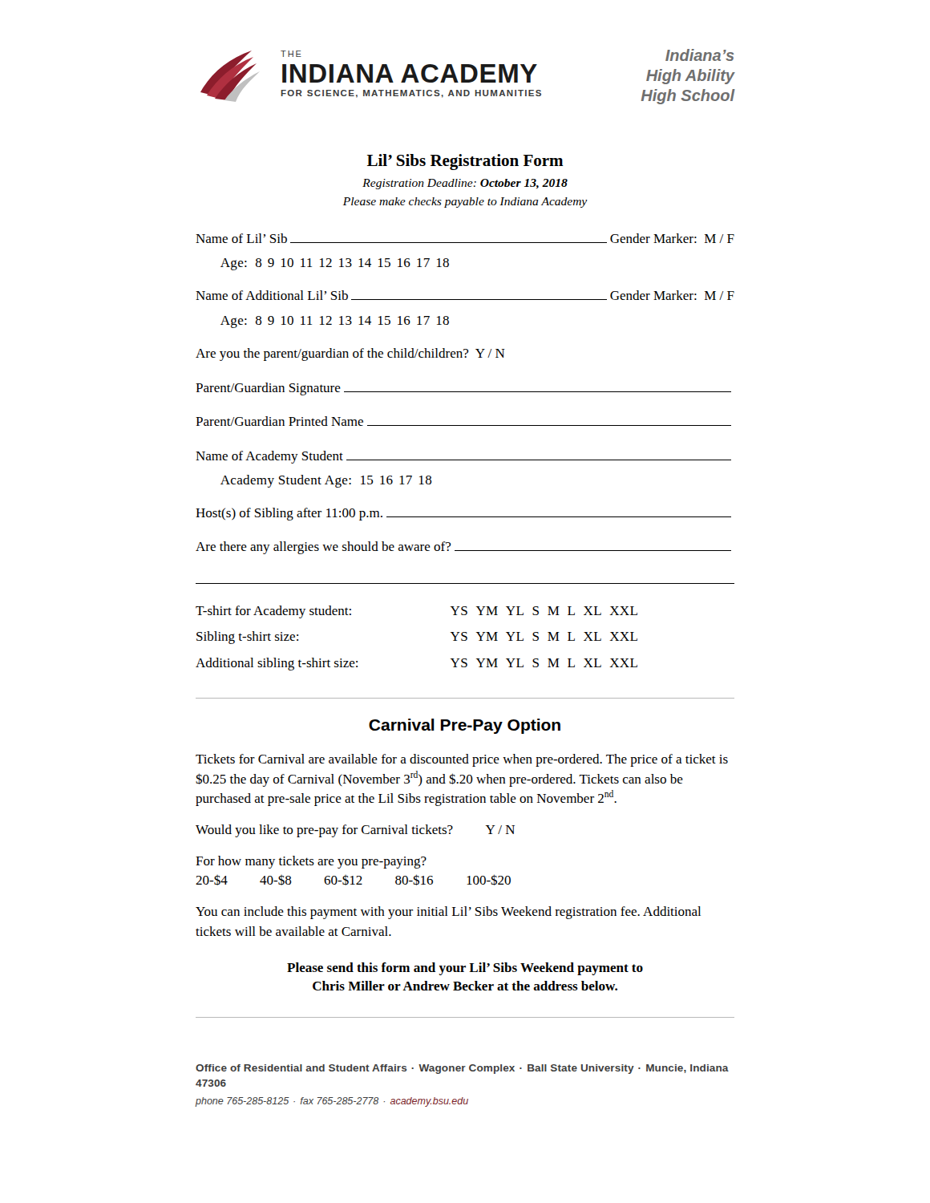THE
INDIANA ACADEMY
FOR SCIENCE, MATHEMATICS, AND HUMANITIES
Indiana’s
High Ability
High School
Lil’ Sibs Registration Form
Registration Deadline: October 13, 2018
Please make checks payable to Indiana Academy
Name of Lil’ Sib Gender Marker: M / F
Age: 8 9 10 11 12 13 14 15 16 17 18
Name of Additional Lil’ Sib Gender Marker: M / F
Age: 8 9 10 11 12 13 14 15 16 17 18
Are you the parent/guardian of the child/children? Y / N
Parent/Guardian Signature
Parent/Guardian Printed Name
Name of Academy Student
Academy Student Age: 15 16 17 18
Host(s) of Sibling after 11:00 p.m.
Are there any allergies we should be aware of?
| T-shirt for Academy student: | YS YM YL S M L XL XXL |
| Sibling t-shirt size: | YS YM YL S M L XL XXL |
| Additional sibling t-shirt size: | YS YM YL S M L XL XXL |
Carnival Pre-Pay Option
Tickets for Carnival are available for a discounted price when pre-ordered. The price of a ticket is $0.25 the day of Carnival (November 3rd) and $.20 when pre-ordered. Tickets can also be purchased at pre-sale price at the Lil Sibs registration table on November 2nd.
Would you like to pre-pay for Carnival tickets? Y / N
For how many tickets are you pre-paying? 20-$440-$860-$1280-$16100-$20
You can include this payment with your initial Lil’ Sibs Weekend registration fee. Additional tickets will be available at Carnival.
Please send this form and your Lil’ Sibs Weekend payment to
Chris Miller or Andrew Becker at the address below.
Office of Residential and Student Affairs·Wagoner Complex·Ball State University·Muncie, Indiana 47306
phone 765-285-8125·fax 765-285-2778·academy.bsu.edu